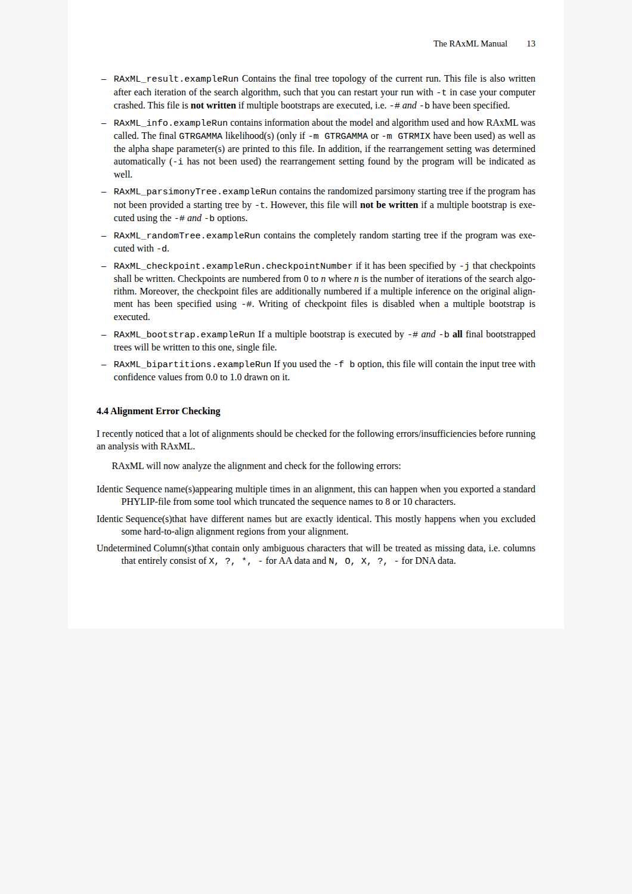The RAxML Manual 13
RAxML_result.exampleRun Contains the final tree topology of the current run. This file is also written after each iteration of the search algorithm, such that you can restart your run with -t in case your computer crashed. This file is not written if multiple bootstraps are executed, i.e. -# and -b have been specified.
RAxML_info.exampleRun contains information about the model and algorithm used and how RAxML was called. The final GTRGAMMA likelihood(s) (only if -m GTRGAMMA or -m GTRMIX have been used) as well as the alpha shape parameter(s) are printed to this file. In addition, if the rearrangement setting was determined automatically (-i has not been used) the rearrangement setting found by the program will be indicated as well.
RAxML_parsimonyTree.exampleRun contains the randomized parsimony starting tree if the program has not been provided a starting tree by -t. However, this file will not be written if a multiple bootstrap is executed using the -# and -b options.
RAxML_randomTree.exampleRun contains the completely random starting tree if the program was executed with -d.
RAxML_checkpoint.exampleRun.checkpointNumber if it has been specified by -j that checkpoints shall be written. Checkpoints are numbered from 0 to n where n is the number of iterations of the search algorithm. Moreover, the checkpoint files are additionally numbered if a multiple inference on the original alignment has been specified using -#. Writing of checkpoint files is disabled when a multiple bootstrap is executed.
RAxML_bootstrap.exampleRun If a multiple bootstrap is executed by -# and -b all final bootstrapped trees will be written to this one, single file.
RAxML_bipartitions.exampleRun If you used the -f b option, this file will contain the input tree with confidence values from 0.0 to 1.0 drawn on it.
4.4 Alignment Error Checking
I recently noticed that a lot of alignments should be checked for the following errors/insufficiencies before running an analysis with RAxML.
RAxML will now analyze the alignment and check for the following errors:
Identic Sequence name(s)
appearing multiple times in an alignment, this can happen when you exported a standard PHYLIP-file from some tool which truncated the sequence names to 8 or 10 characters.
Identic Sequence(s)
that have different names but are exactly identical. This mostly happens when you excluded some hard-to-align alignment regions from your alignment.
Undetermined Column(s)
that contain only ambiguous characters that will be treated as missing data, i.e. columns that entirely consist of X, ?, *, - for AA data and N, O, X, ?, - for DNA data.